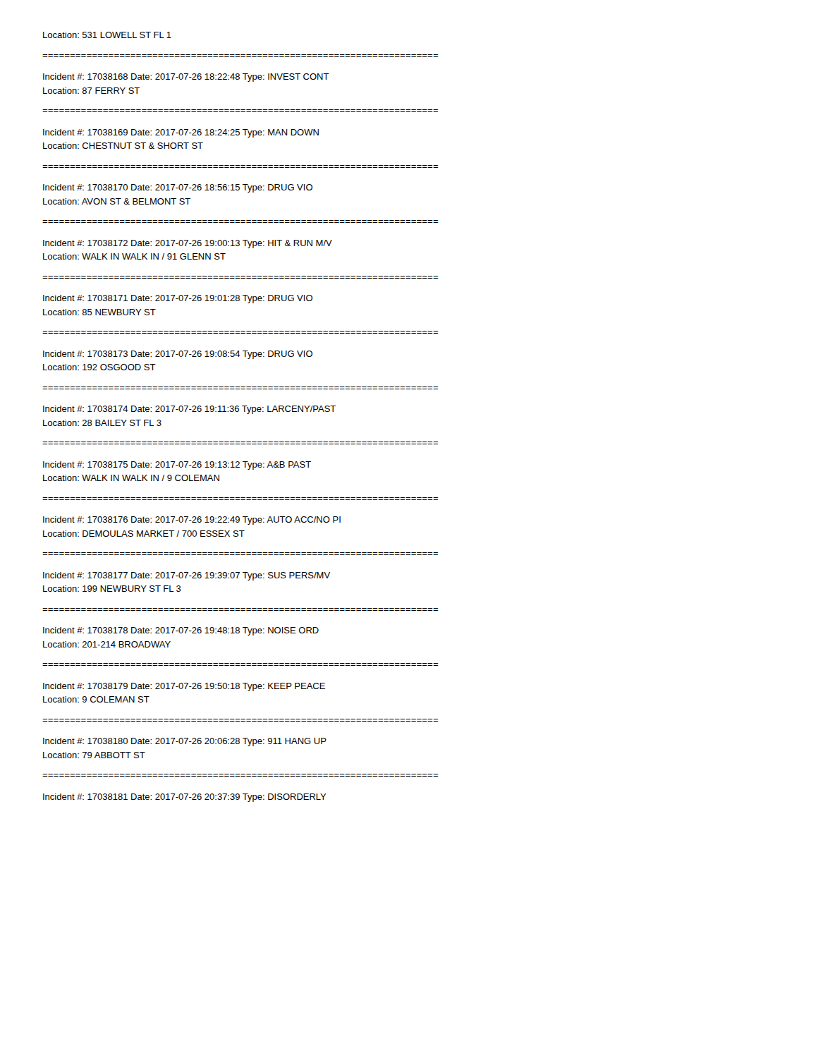Location: 531 LOWELL ST FL 1
========================================================================
Incident #: 17038168 Date: 2017-07-26 18:22:48 Type: INVEST CONT
Location: 87 FERRY ST
========================================================================
Incident #: 17038169 Date: 2017-07-26 18:24:25 Type: MAN DOWN
Location: CHESTNUT ST & SHORT ST
========================================================================
Incident #: 17038170 Date: 2017-07-26 18:56:15 Type: DRUG VIO
Location: AVON ST & BELMONT ST
========================================================================
Incident #: 17038172 Date: 2017-07-26 19:00:13 Type: HIT & RUN M/V
Location: WALK IN WALK IN / 91 GLENN ST
========================================================================
Incident #: 17038171 Date: 2017-07-26 19:01:28 Type: DRUG VIO
Location: 85 NEWBURY ST
========================================================================
Incident #: 17038173 Date: 2017-07-26 19:08:54 Type: DRUG VIO
Location: 192 OSGOOD ST
========================================================================
Incident #: 17038174 Date: 2017-07-26 19:11:36 Type: LARCENY/PAST
Location: 28 BAILEY ST FL 3
========================================================================
Incident #: 17038175 Date: 2017-07-26 19:13:12 Type: A&B PAST
Location: WALK IN WALK IN / 9 COLEMAN
========================================================================
Incident #: 17038176 Date: 2017-07-26 19:22:49 Type: AUTO ACC/NO PI
Location: DEMOULAS MARKET / 700 ESSEX ST
========================================================================
Incident #: 17038177 Date: 2017-07-26 19:39:07 Type: SUS PERS/MV
Location: 199 NEWBURY ST FL 3
========================================================================
Incident #: 17038178 Date: 2017-07-26 19:48:18 Type: NOISE ORD
Location: 201-214 BROADWAY
========================================================================
Incident #: 17038179 Date: 2017-07-26 19:50:18 Type: KEEP PEACE
Location: 9 COLEMAN ST
========================================================================
Incident #: 17038180 Date: 2017-07-26 20:06:28 Type: 911 HANG UP
Location: 79 ABBOTT ST
========================================================================
Incident #: 17038181 Date: 2017-07-26 20:37:39 Type: DISORDERLY